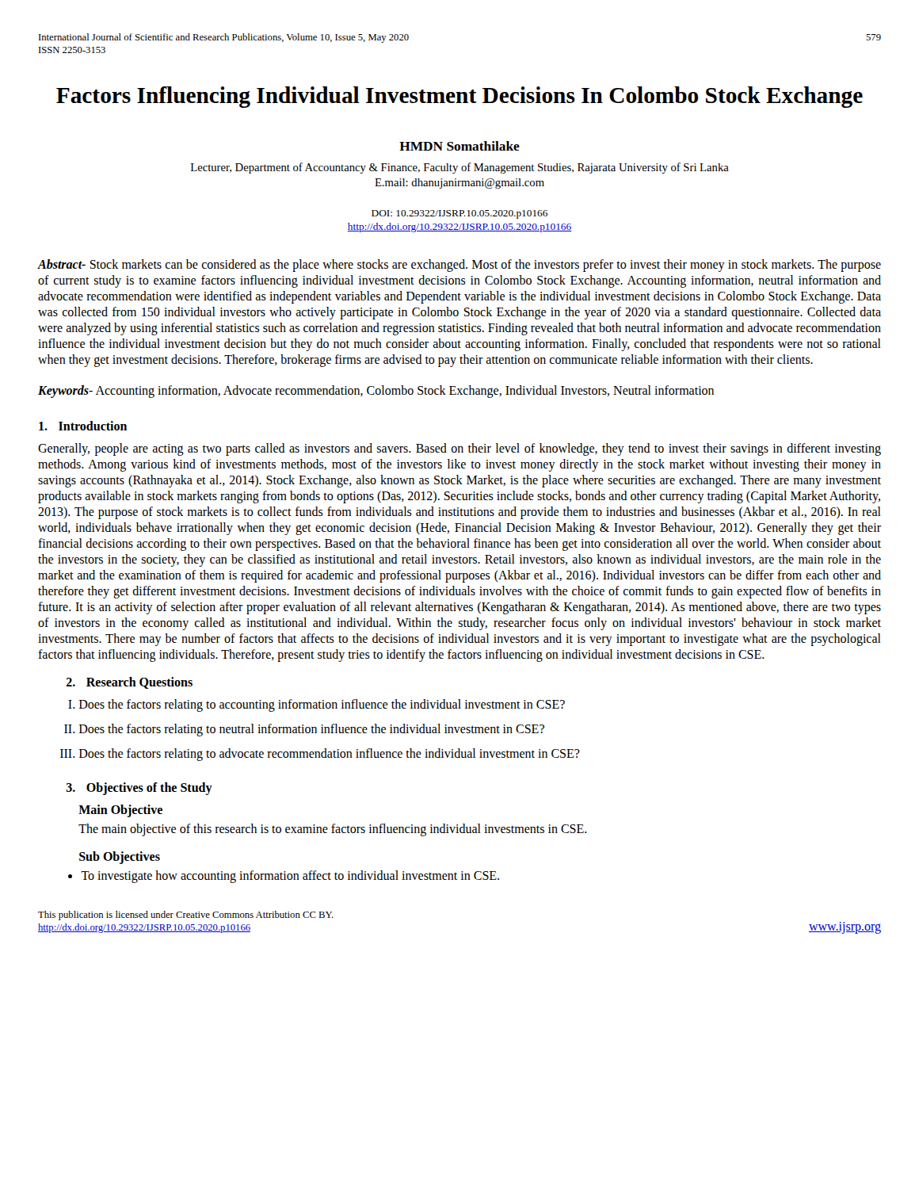International Journal of Scientific and Research Publications, Volume 10, Issue 5, May 2020
ISSN 2250-3153
579
Factors Influencing Individual Investment Decisions In Colombo Stock Exchange
HMDN Somathilake
Lecturer, Department of Accountancy & Finance, Faculty of Management Studies, Rajarata University of Sri Lanka
E.mail: dhanujanirmani@gmail.com
DOI: 10.29322/IJSRP.10.05.2020.p10166
http://dx.doi.org/10.29322/IJSRP.10.05.2020.p10166
Abstract- Stock markets can be considered as the place where stocks are exchanged. Most of the investors prefer to invest their money in stock markets. The purpose of current study is to examine factors influencing individual investment decisions in Colombo Stock Exchange. Accounting information, neutral information and advocate recommendation were identified as independent variables and Dependent variable is the individual investment decisions in Colombo Stock Exchange. Data was collected from 150 individual investors who actively participate in Colombo Stock Exchange in the year of 2020 via a standard questionnaire. Collected data were analyzed by using inferential statistics such as correlation and regression statistics. Finding revealed that both neutral information and advocate recommendation influence the individual investment decision but they do not much consider about accounting information. Finally, concluded that respondents were not so rational when they get investment decisions. Therefore, brokerage firms are advised to pay their attention on communicate reliable information with their clients.
Keywords- Accounting information, Advocate recommendation, Colombo Stock Exchange, Individual Investors, Neutral information
1. Introduction
Generally, people are acting as two parts called as investors and savers. Based on their level of knowledge, they tend to invest their savings in different investing methods. Among various kind of investments methods, most of the investors like to invest money directly in the stock market without investing their money in savings accounts (Rathnayaka et al., 2014). Stock Exchange, also known as Stock Market, is the place where securities are exchanged. There are many investment products available in stock markets ranging from bonds to options (Das, 2012). Securities include stocks, bonds and other currency trading (Capital Market Authority, 2013). The purpose of stock markets is to collect funds from individuals and institutions and provide them to industries and businesses (Akbar et al., 2016). In real world, individuals behave irrationally when they get economic decision (Hede, Financial Decision Making & Investor Behaviour, 2012). Generally they get their financial decisions according to their own perspectives. Based on that the behavioral finance has been get into consideration all over the world. When consider about the investors in the society, they can be classified as institutional and retail investors. Retail investors, also known as individual investors, are the main role in the market and the examination of them is required for academic and professional purposes (Akbar et al., 2016). Individual investors can be differ from each other and therefore they get different investment decisions. Investment decisions of individuals involves with the choice of commit funds to gain expected flow of benefits in future. It is an activity of selection after proper evaluation of all relevant alternatives (Kengatharan & Kengatharan, 2014). As mentioned above, there are two types of investors in the economy called as institutional and individual. Within the study, researcher focus only on individual investors' behaviour in stock market investments. There may be number of factors that affects to the decisions of individual investors and it is very important to investigate what are the psychological factors that influencing individuals. Therefore, present study tries to identify the factors influencing on individual investment decisions in CSE.
2. Research Questions
Does the factors relating to accounting information influence the individual investment in CSE?
Does the factors relating to neutral information influence the individual investment in CSE?
Does the factors relating to advocate recommendation influence the individual investment in CSE?
3. Objectives of the Study
Main Objective
The main objective of this research is to examine factors influencing individual investments in CSE.
Sub Objectives
To investigate how accounting information affect to individual investment in CSE.
This publication is licensed under Creative Commons Attribution CC BY.
http://dx.doi.org/10.29322/IJSRP.10.05.2020.p10166
www.ijsrp.org